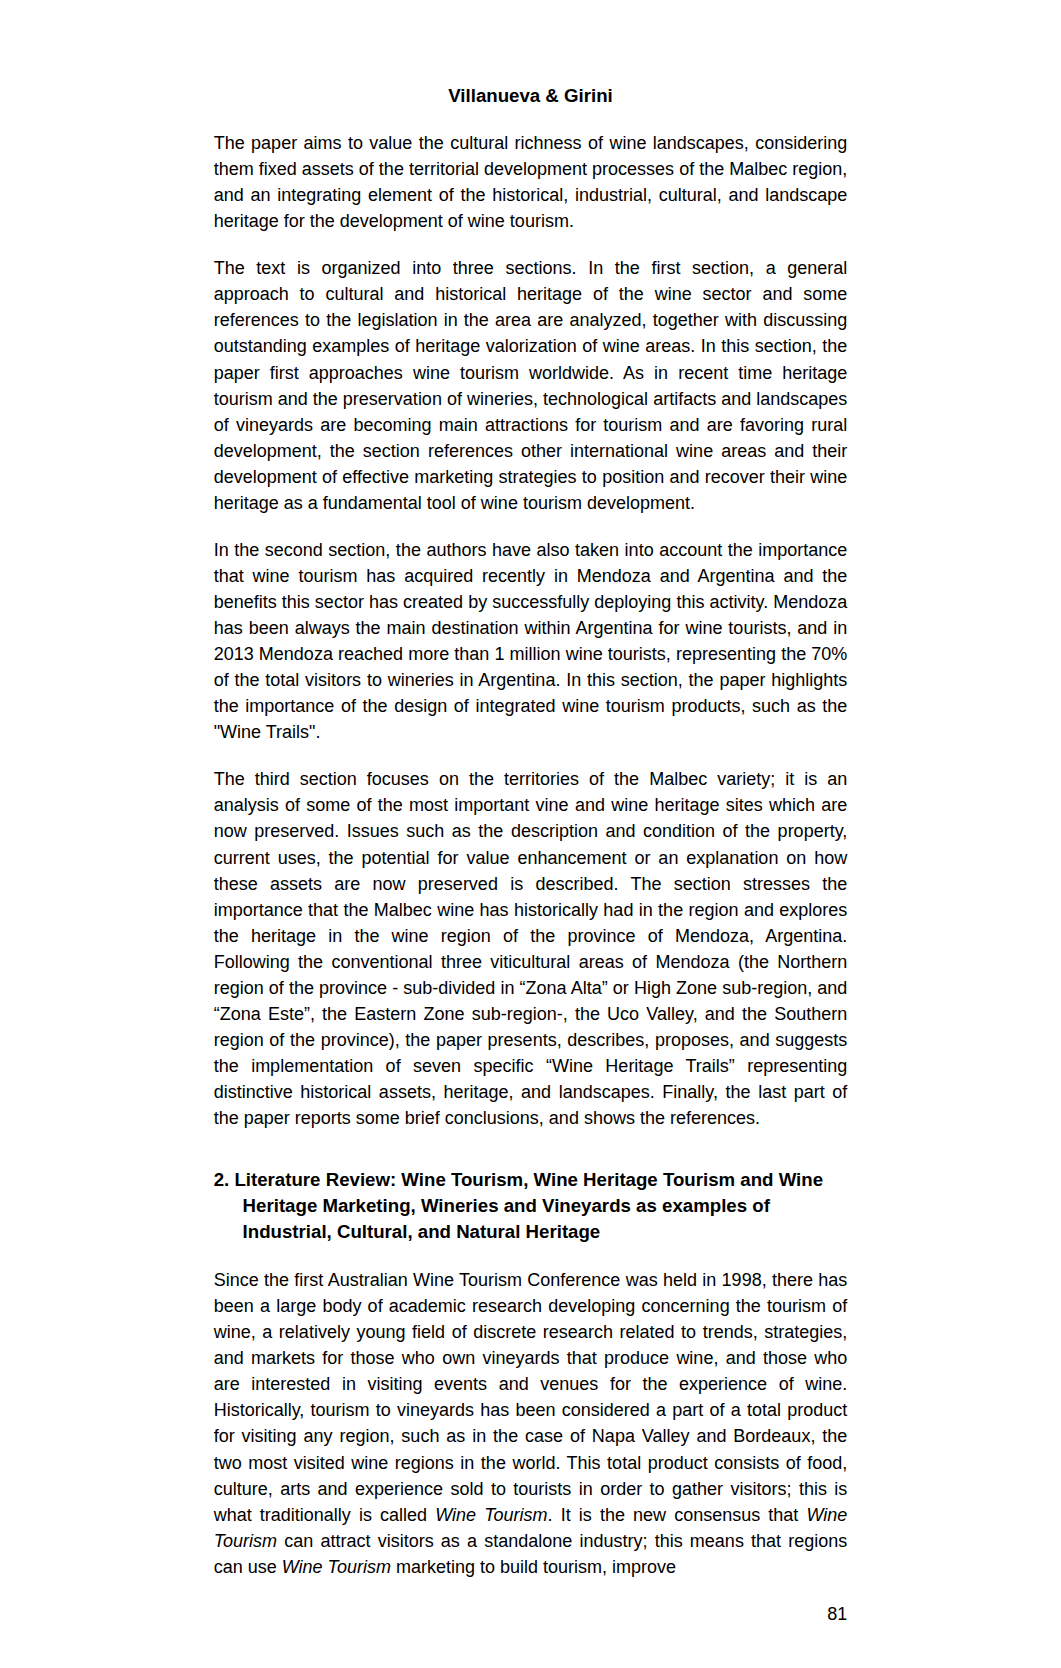Villanueva & Girini
The paper aims to value the cultural richness of wine landscapes, considering them fixed assets of the territorial development processes of the Malbec region, and an integrating element of the historical, industrial, cultural, and landscape heritage for the development of wine tourism.
The text is organized into three sections. In the first section, a general approach to cultural and historical heritage of the wine sector and some references to the legislation in the area are analyzed, together with discussing outstanding examples of heritage valorization of wine areas. In this section, the paper first approaches wine tourism worldwide. As in recent time heritage tourism and the preservation of wineries, technological artifacts and landscapes of vineyards are becoming main attractions for tourism and are favoring rural development, the section references other international wine areas and their development of effective marketing strategies to position and recover their wine heritage as a fundamental tool of wine tourism development.
In the second section, the authors have also taken into account the importance that wine tourism has acquired recently in Mendoza and Argentina and the benefits this sector has created by successfully deploying this activity. Mendoza has been always the main destination within Argentina for wine tourists, and in 2013 Mendoza reached more than 1 million wine tourists, representing the 70% of the total visitors to wineries in Argentina. In this section, the paper highlights the importance of the design of integrated wine tourism products, such as the "Wine Trails".
The third section focuses on the territories of the Malbec variety; it is an analysis of some of the most important vine and wine heritage sites which are now preserved. Issues such as the description and condition of the property, current uses, the potential for value enhancement or an explanation on how these assets are now preserved is described. The section stresses the importance that the Malbec wine has historically had in the region and explores the heritage in the wine region of the province of Mendoza, Argentina. Following the conventional three viticultural areas of Mendoza (the Northern region of the province - sub-divided in “Zona Alta” or High Zone sub-region, and “Zona Este”, the Eastern Zone sub-region-, the Uco Valley, and the Southern region of the province), the paper presents, describes, proposes, and suggests the implementation of seven specific “Wine Heritage Trails” representing distinctive historical assets, heritage, and landscapes. Finally, the last part of the paper reports some brief conclusions, and shows the references.
2. Literature Review: Wine Tourism, Wine Heritage Tourism and Wine Heritage Marketing, Wineries and Vineyards as examples of Industrial, Cultural, and Natural Heritage
Since the first Australian Wine Tourism Conference was held in 1998, there has been a large body of academic research developing concerning the tourism of wine, a relatively young field of discrete research related to trends, strategies, and markets for those who own vineyards that produce wine, and those who are interested in visiting events and venues for the experience of wine. Historically, tourism to vineyards has been considered a part of a total product for visiting any region, such as in the case of Napa Valley and Bordeaux, the two most visited wine regions in the world. This total product consists of food, culture, arts and experience sold to tourists in order to gather visitors; this is what traditionally is called Wine Tourism. It is the new consensus that Wine Tourism can attract visitors as a standalone industry; this means that regions can use Wine Tourism marketing to build tourism, improve
81